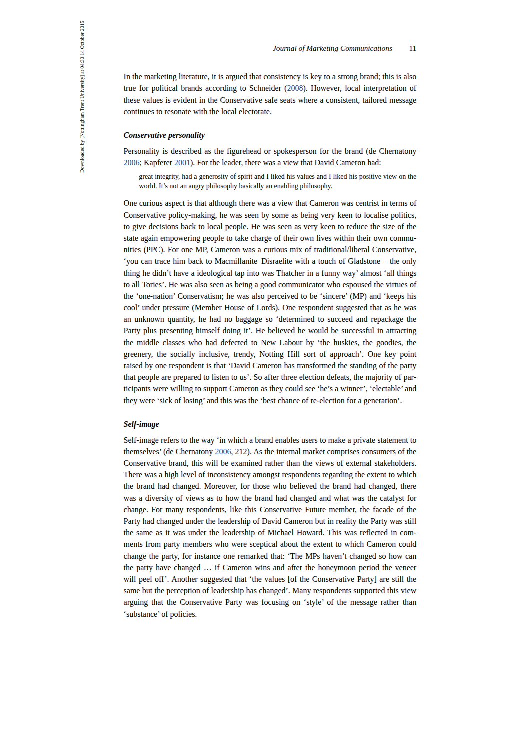Downloaded by [Nottingham Trent University] at 04:30 14 October 2015
Journal of Marketing Communications 11
In the marketing literature, it is argued that consistency is key to a strong brand; this is also true for political brands according to Schneider (2008). However, local interpretation of these values is evident in the Conservative safe seats where a consistent, tailored message continues to resonate with the local electorate.
Conservative personality
Personality is described as the figurehead or spokesperson for the brand (de Chernatony 2006; Kapferer 2001). For the leader, there was a view that David Cameron had:
great integrity, had a generosity of spirit and I liked his values and I liked his positive view on the world. It’s not an angry philosophy basically an enabling philosophy.
One curious aspect is that although there was a view that Cameron was centrist in terms of Conservative policy-making, he was seen by some as being very keen to localise politics, to give decisions back to local people. He was seen as very keen to reduce the size of the state again empowering people to take charge of their own lives within their own communities (PPC). For one MP, Cameron was a curious mix of traditional/liberal Conservative, ‘you can trace him back to Macmillanite–Disraelite with a touch of Gladstone – the only thing he didn’t have a ideological tap into was Thatcher in a funny way’ almost ‘all things to all Tories’. He was also seen as being a good communicator who espoused the virtues of the ‘one-nation’ Conservatism; he was also perceived to be ‘sincere’ (MP) and ‘keeps his cool’ under pressure (Member House of Lords). One respondent suggested that as he was an unknown quantity, he had no baggage so ‘determined to succeed and repackage the Party plus presenting himself doing it’. He believed he would be successful in attracting the middle classes who had defected to New Labour by ‘the huskies, the goodies, the greenery, the socially inclusive, trendy, Notting Hill sort of approach’. One key point raised by one respondent is that ‘David Cameron has transformed the standing of the party that people are prepared to listen to us’. So after three election defeats, the majority of participants were willing to support Cameron as they could see ‘he’s a winner’, ‘electable’ and they were ‘sick of losing’ and this was the ‘best chance of re-election for a generation’.
Self-image
Self-image refers to the way ‘in which a brand enables users to make a private statement to themselves’ (de Chernatony 2006, 212). As the internal market comprises consumers of the Conservative brand, this will be examined rather than the views of external stakeholders. There was a high level of inconsistency amongst respondents regarding the extent to which the brand had changed. Moreover, for those who believed the brand had changed, there was a diversity of views as to how the brand had changed and what was the catalyst for change. For many respondents, like this Conservative Future member, the facade of the Party had changed under the leadership of David Cameron but in reality the Party was still the same as it was under the leadership of Michael Howard. This was reflected in comments from party members who were sceptical about the extent to which Cameron could change the party, for instance one remarked that: ‘The MPs haven’t changed so how can the party have changed … if Cameron wins and after the honeymoon period the veneer will peel off’. Another suggested that ‘the values [of the Conservative Party] are still the same but the perception of leadership has changed’. Many respondents supported this view arguing that the Conservative Party was focusing on ‘style’ of the message rather than ‘substance’ of policies.